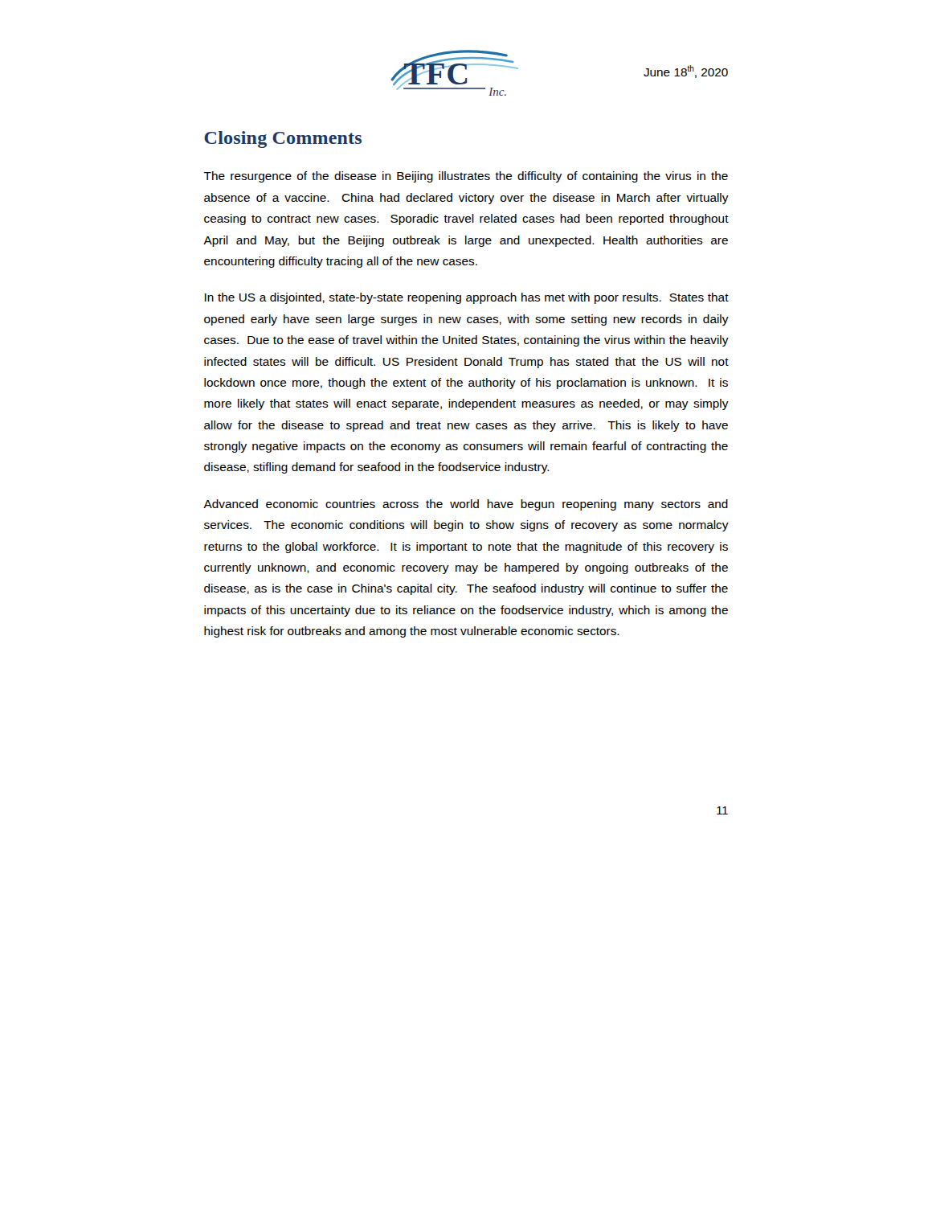TFC Inc.
June 18th, 2020
Closing Comments
The resurgence of the disease in Beijing illustrates the difficulty of containing the virus in the absence of a vaccine. China had declared victory over the disease in March after virtually ceasing to contract new cases. Sporadic travel related cases had been reported throughout April and May, but the Beijing outbreak is large and unexpected. Health authorities are encountering difficulty tracing all of the new cases.
In the US a disjointed, state-by-state reopening approach has met with poor results. States that opened early have seen large surges in new cases, with some setting new records in daily cases. Due to the ease of travel within the United States, containing the virus within the heavily infected states will be difficult. US President Donald Trump has stated that the US will not lockdown once more, though the extent of the authority of his proclamation is unknown. It is more likely that states will enact separate, independent measures as needed, or may simply allow for the disease to spread and treat new cases as they arrive. This is likely to have strongly negative impacts on the economy as consumers will remain fearful of contracting the disease, stifling demand for seafood in the foodservice industry.
Advanced economic countries across the world have begun reopening many sectors and services. The economic conditions will begin to show signs of recovery as some normalcy returns to the global workforce. It is important to note that the magnitude of this recovery is currently unknown, and economic recovery may be hampered by ongoing outbreaks of the disease, as is the case in China's capital city. The seafood industry will continue to suffer the impacts of this uncertainty due to its reliance on the foodservice industry, which is among the highest risk for outbreaks and among the most vulnerable economic sectors.
11